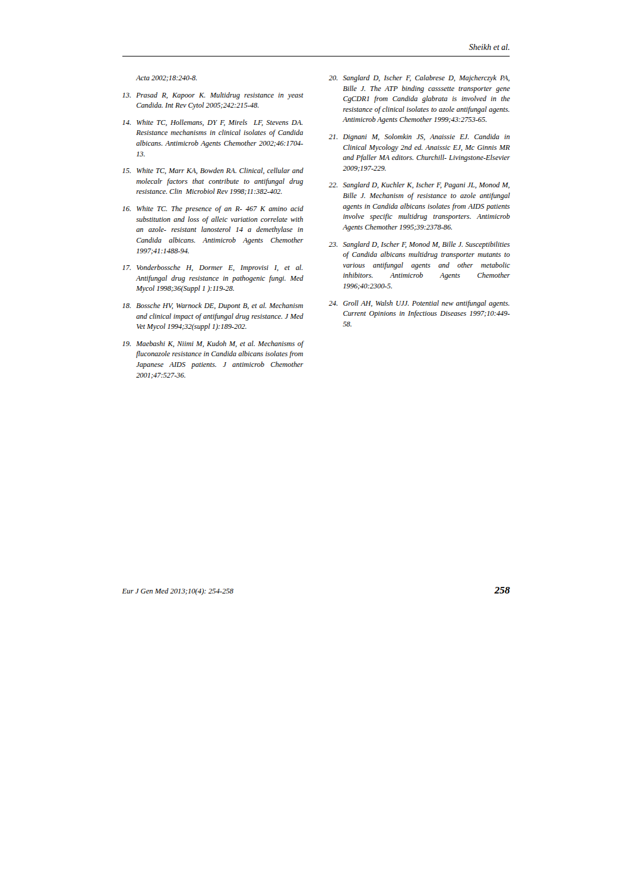Sheikh et al.
Acta 2002;18:240-8.
13. Prasad R, Kapoor K. Multidrug resistance in yeast Candida. Int Rev Cytol 2005;242:215-48.
14. White TC, Hollemans, DY F, Mirels LF, Stevens DA. Resistance mechanisms in clinical isolates of Candida albicans. Antimicrob Agents Chemother 2002;46:1704-13.
15. White TC, Marr KA, Bowden RA. Clinical, cellular and molecalr factors that contribute to antifungal drug resistance. Clin Microbiol Rev 1998;11:382-402.
16. White TC. The presence of an R- 467 K amino acid substitution and loss of alleic variation correlate with an azole- resistant lanosterol 14 a demethylase in Candida albicans. Antimicrob Agents Chemother 1997;41:1488-94.
17. Vonderbossche H, Dormer E, Improvisi I, et al. Antifungal drug resistance in pathogenic fungi. Med Mycol 1998;36(Suppl 1 ):119-28.
18. Bossche HV, Warnock DE, Dupont B, et al. Mechanism and clinical impact of antifungal drug resistance. J Med Vet Mycol 1994;32(suppl 1):189-202.
19. Maebashi K, Niimi M, Kudoh M, et al. Mechanisms of fluconazole resistance in Candida albicans isolates from Japanese AIDS patients. J antimicrob Chemother 2001;47:527-36.
20. Sanglard D, Ischer F, Calabrese D, Majcherczyk PA, Bille J. The ATP binding casssette transporter gene CgCDR1 from Candida glabrata is involved in the resistance of clinical isolates to azole antifungal agents. Antimicrob Agents Chemother 1999;43:2753-65.
21. Dignani M, Solomkin JS, Anaissie EJ. Candida in Clinical Mycology 2nd ed. Anaissic EJ, Mc Ginnis MR and Pfaller MA editors. Churchill- Livingstone-Elsevier 2009;197-229.
22. Sanglard D, Kuchler K, Ischer F, Pagani JL, Monod M, Bille J. Mechanism of resistance to azole antifungal agents in Candida albicans isolates from AIDS patients involve specific multidrug transporters. Antimicrob Agents Chemother 1995;39:2378-86.
23. Sanglard D, Ischer F, Monod M, Bille J. Susceptibilities of Candida albicans multidrug transporter mutants to various antifungal agents and other metabolic inhibitors. Antimicrob Agents Chemother 1996;40:2300-5.
24. Groll AH, Walsh UJJ. Potential new antifungal agents. Current Opinions in Infectious Diseases 1997;10:449-58.
Eur J Gen Med 2013;10(4): 254-258 258